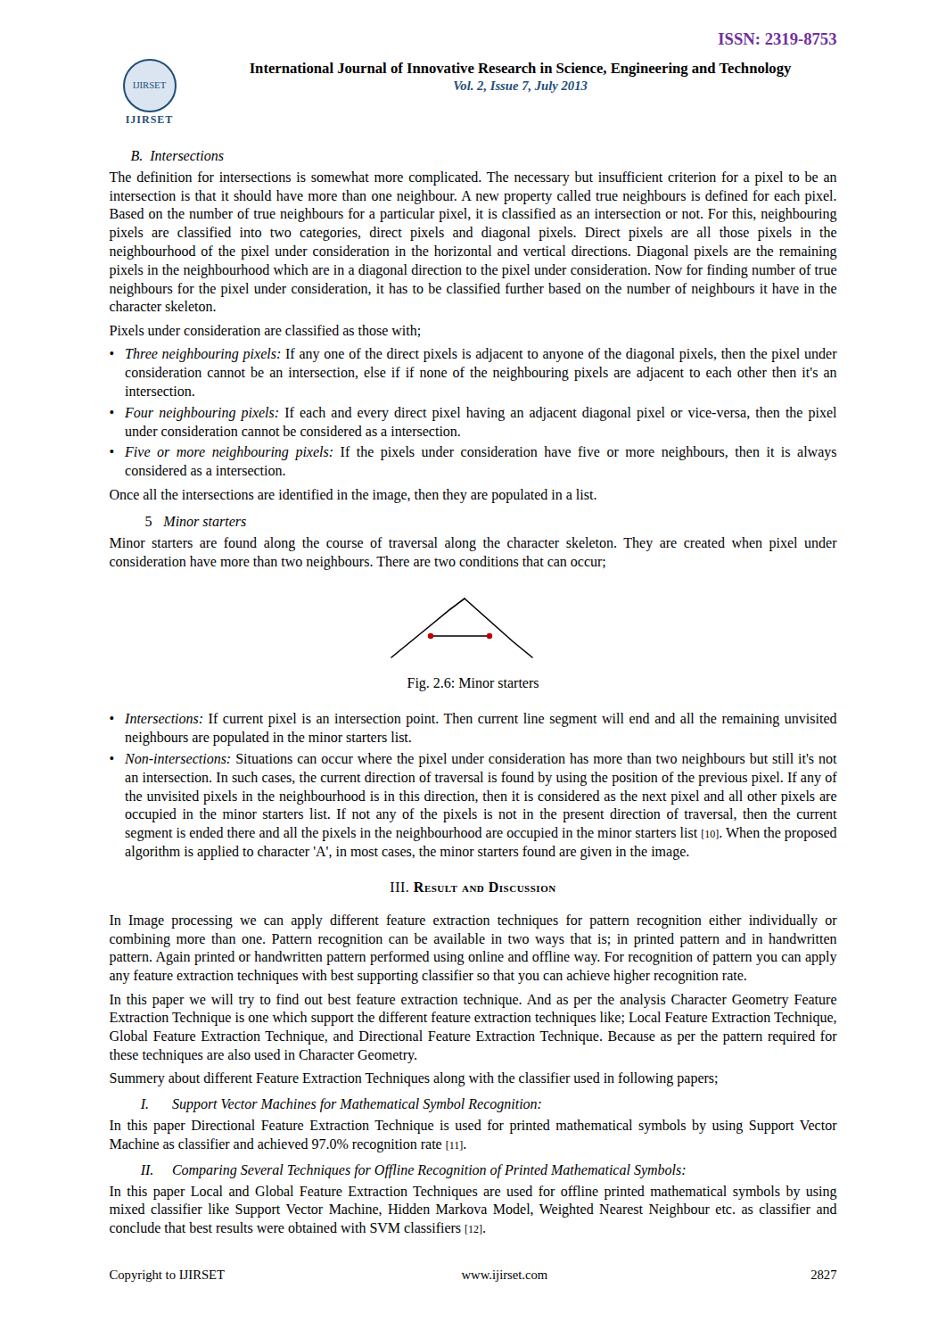ISSN: 2319-8753
IJIRSET
IJIRSET
International Journal of Innovative Research in Science, Engineering and Technology
Vol. 2, Issue 7, July 2013
B. Intersections
The definition for intersections is somewhat more complicated. The necessary but insufficient criterion for a pixel to be an intersection is that it should have more than one neighbour. A new property called true neighbours is defined for each pixel. Based on the number of true neighbours for a particular pixel, it is classified as an intersection or not. For this, neighbouring pixels are classified into two categories, direct pixels and diagonal pixels. Direct pixels are all those pixels in the neighbourhood of the pixel under consideration in the horizontal and vertical directions. Diagonal pixels are the remaining pixels in the neighbourhood which are in a diagonal direction to the pixel under consideration. Now for finding number of true neighbours for the pixel under consideration, it has to be classified further based on the number of neighbours it have in the character skeleton.
Pixels under consideration are classified as those with;
Three neighbouring pixels: If any one of the direct pixels is adjacent to anyone of the diagonal pixels, then the pixel under consideration cannot be an intersection, else if if none of the neighbouring pixels are adjacent to each other then it's an intersection.
Four neighbouring pixels: If each and every direct pixel having an adjacent diagonal pixel or vice-versa, then the pixel under consideration cannot be considered as a intersection.
Five or more neighbouring pixels: If the pixels under consideration have five or more neighbours, then it is always considered as a intersection.
Once all the intersections are identified in the image, then they are populated in a list.
5 Minor starters
Minor starters are found along the course of traversal along the character skeleton. They are created when pixel under consideration have more than two neighbours. There are two conditions that can occur;
Fig. 2.6: Minor starters
Intersections: If current pixel is an intersection point. Then current line segment will end and all the remaining unvisited neighbours are populated in the minor starters list.
Non-intersections: Situations can occur where the pixel under consideration has more than two neighbours but still it's not an intersection. In such cases, the current direction of traversal is found by using the position of the previous pixel. If any of the unvisited pixels in the neighbourhood is in this direction, then it is considered as the next pixel and all other pixels are occupied in the minor starters list. If not any of the pixels is not in the present direction of traversal, then the current segment is ended there and all the pixels in the neighbourhood are occupied in the minor starters list [10]. When the proposed algorithm is applied to character 'A', in most cases, the minor starters found are given in the image.
III. Result and Discussion
In Image processing we can apply different feature extraction techniques for pattern recognition either individually or combining more than one. Pattern recognition can be available in two ways that is; in printed pattern and in handwritten pattern. Again printed or handwritten pattern performed using online and offline way. For recognition of pattern you can apply any feature extraction techniques with best supporting classifier so that you can achieve higher recognition rate.
In this paper we will try to find out best feature extraction technique. And as per the analysis Character Geometry Feature Extraction Technique is one which support the different feature extraction techniques like; Local Feature Extraction Technique, Global Feature Extraction Technique, and Directional Feature Extraction Technique. Because as per the pattern required for these techniques are also used in Character Geometry.
Summery about different Feature Extraction Techniques along with the classifier used in following papers;
I. Support Vector Machines for Mathematical Symbol Recognition:
In this paper Directional Feature Extraction Technique is used for printed mathematical symbols by using Support Vector Machine as classifier and achieved 97.0% recognition rate [11].
II. Comparing Several Techniques for Offline Recognition of Printed Mathematical Symbols:
In this paper Local and Global Feature Extraction Techniques are used for offline printed mathematical symbols by using mixed classifier like Support Vector Machine, Hidden Markova Model, Weighted Nearest Neighbour etc. as classifier and conclude that best results were obtained with SVM classifiers [12].
Copyright to IJIRSET
www.ijirset.com
2827